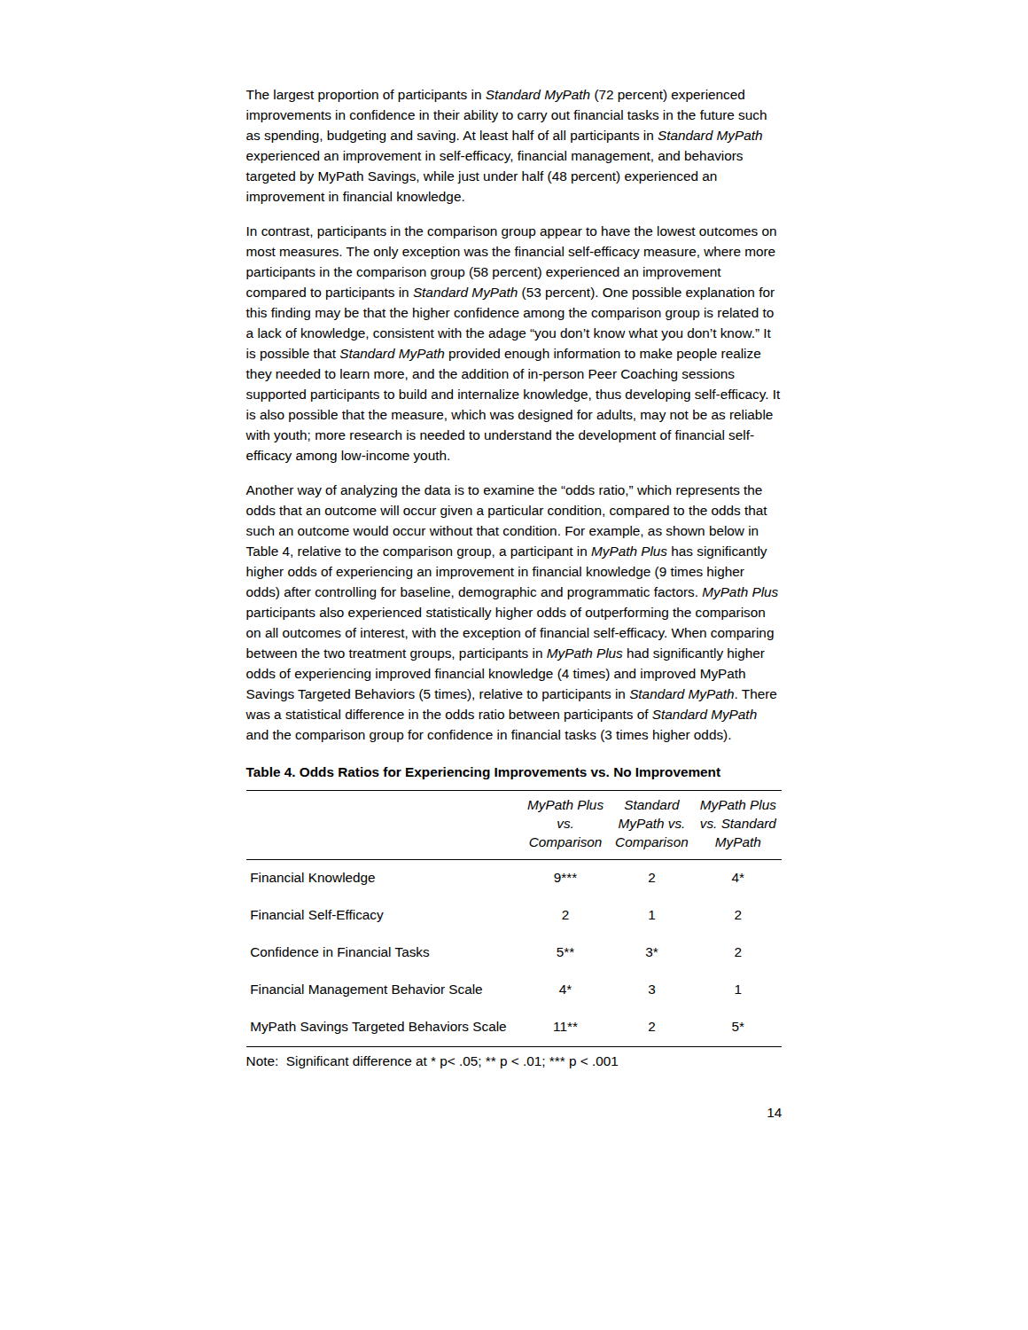The largest proportion of participants in Standard MyPath (72 percent) experienced improvements in confidence in their ability to carry out financial tasks in the future such as spending, budgeting and saving. At least half of all participants in Standard MyPath experienced an improvement in self-efficacy, financial management, and behaviors targeted by MyPath Savings, while just under half (48 percent) experienced an improvement in financial knowledge.
In contrast, participants in the comparison group appear to have the lowest outcomes on most measures. The only exception was the financial self-efficacy measure, where more participants in the comparison group (58 percent) experienced an improvement compared to participants in Standard MyPath (53 percent). One possible explanation for this finding may be that the higher confidence among the comparison group is related to a lack of knowledge, consistent with the adage “you don’t know what you don’t know.” It is possible that Standard MyPath provided enough information to make people realize they needed to learn more, and the addition of in-person Peer Coaching sessions supported participants to build and internalize knowledge, thus developing self-efficacy. It is also possible that the measure, which was designed for adults, may not be as reliable with youth; more research is needed to understand the development of financial self-efficacy among low-income youth.
Another way of analyzing the data is to examine the “odds ratio,” which represents the odds that an outcome will occur given a particular condition, compared to the odds that such an outcome would occur without that condition. For example, as shown below in Table 4, relative to the comparison group, a participant in MyPath Plus has significantly higher odds of experiencing an improvement in financial knowledge (9 times higher odds) after controlling for baseline, demographic and programmatic factors. MyPath Plus participants also experienced statistically higher odds of outperforming the comparison on all outcomes of interest, with the exception of financial self-efficacy. When comparing between the two treatment groups, participants in MyPath Plus had significantly higher odds of experiencing improved financial knowledge (4 times) and improved MyPath Savings Targeted Behaviors (5 times), relative to participants in Standard MyPath. There was a statistical difference in the odds ratio between participants of Standard MyPath and the comparison group for confidence in financial tasks (3 times higher odds).
Table 4. Odds Ratios for Experiencing Improvements vs. No Improvement
| | MyPath Plus vs. Comparison | Standard MyPath vs. Comparison | MyPath Plus vs. Standard MyPath |
| --- | --- | --- | --- |
| Financial Knowledge | 9*** | 2 | 4* |
| Financial Self-Efficacy | 2 | 1 | 2 |
| Confidence in Financial Tasks | 5** | 3* | 2 |
| Financial Management Behavior Scale | 4* | 3 | 1 |
| MyPath Savings Targeted Behaviors Scale | 11** | 2 | 5* |
Note: Significant difference at * p< .05; ** p < .01; *** p < .001
14